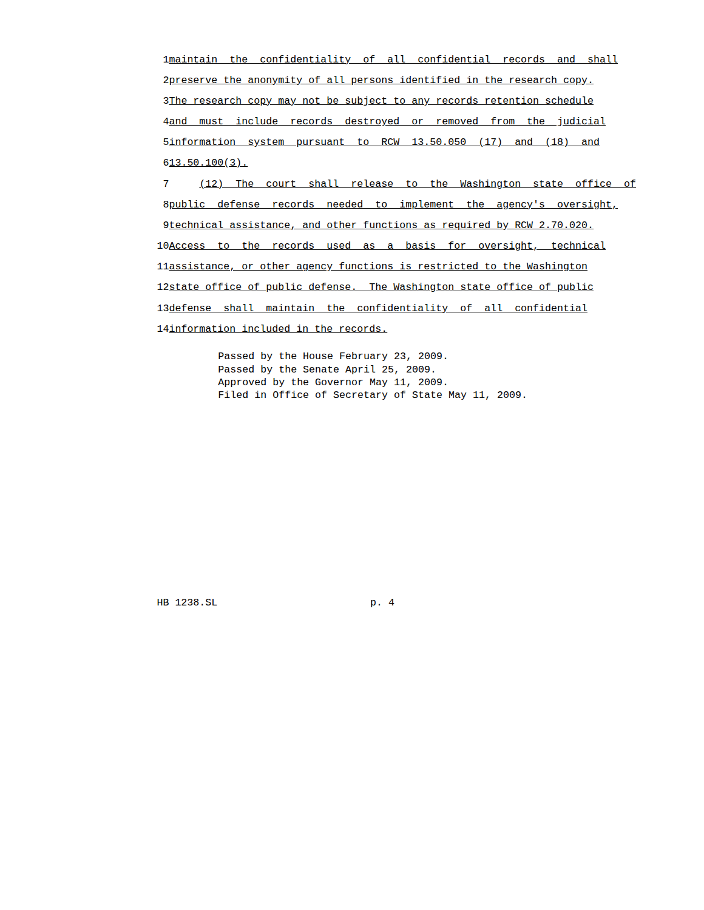| 1 | maintain the confidentiality of all confidential records and shall |
| 2 | preserve the anonymity of all persons identified in the research copy. |
| 3 | The research copy may not be subject to any records retention schedule |
| 4 | and must include records destroyed or removed from the judicial |
| 5 | information system pursuant to RCW 13.50.050 (17) and (18) and |
| 6 | 13.50.100(3). |
| 7 | (12) The court shall release to the Washington state office of |
| 8 | public defense records needed to implement the agency's oversight, |
| 9 | technical assistance, and other functions as required by RCW 2.70.020. |
| 10 | Access to the records used as a basis for oversight, technical |
| 11 | assistance, or other agency functions is restricted to the Washington |
| 12 | state office of public defense. The Washington state office of public |
| 13 | defense shall maintain the confidentiality of all confidential |
| 14 | information included in the records. |
Passed by the House February 23, 2009. Passed by the Senate April 25, 2009. Approved by the Governor May 11, 2009. Filed in Office of Secretary of State May 11, 2009.
HB 1238.SL
p. 4